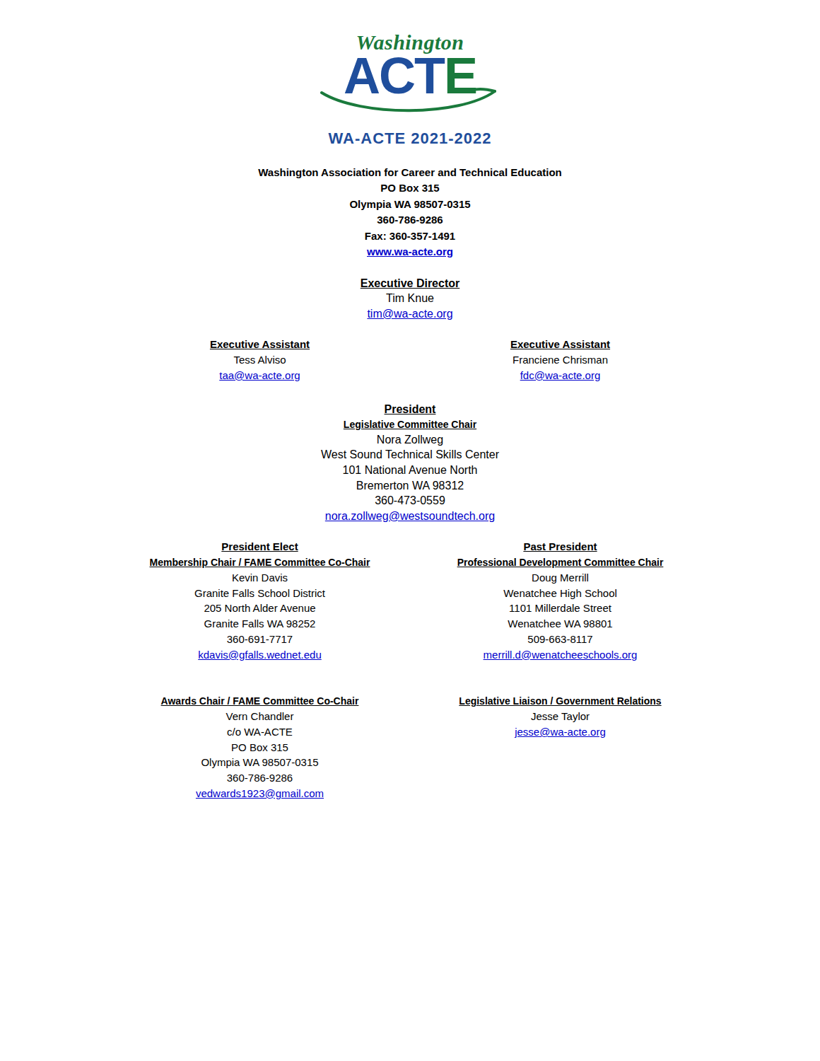Washington
ACTE
WA-ACTE 2021-2022
Washington Association for Career and Technical Education
PO Box 315
Olympia WA 98507-0315
360-786-9286
Fax: 360-357-1491
www.wa-acte.org
Executive Director
Tim Knue
tim@wa-acte.org
| Executive Assistant Tess Alviso taa@wa-acte.org | Executive Assistant Franciene Chrisman fdc@wa-acte.org |
President
Legislative Committee Chair
Nora Zollweg
West Sound Technical Skills Center
101 National Avenue North
Bremerton WA 98312
360-473-0559
nora.zollweg@westsoundtech.org
| President Elect Membership Chair / FAME Committee Co-Chair Kevin Davis Granite Falls School District 205 North Alder Avenue Granite Falls WA 98252 360-691-7717 kdavis@gfalls.wednet.edu | Past President Professional Development Committee Chair Doug Merrill Wenatchee High School 1101 Millerdale Street Wenatchee WA 98801 509-663-8117 merrill.d@wenatcheeschools.org |
| Awards Chair / FAME Committee Co-Chair Vern Chandler c/o WA-ACTE PO Box 315 Olympia WA 98507-0315 360-786-9286 vedwards1923@gmail.com | Legislative Liaison / Government Relations Jesse Taylor jesse@wa-acte.org |